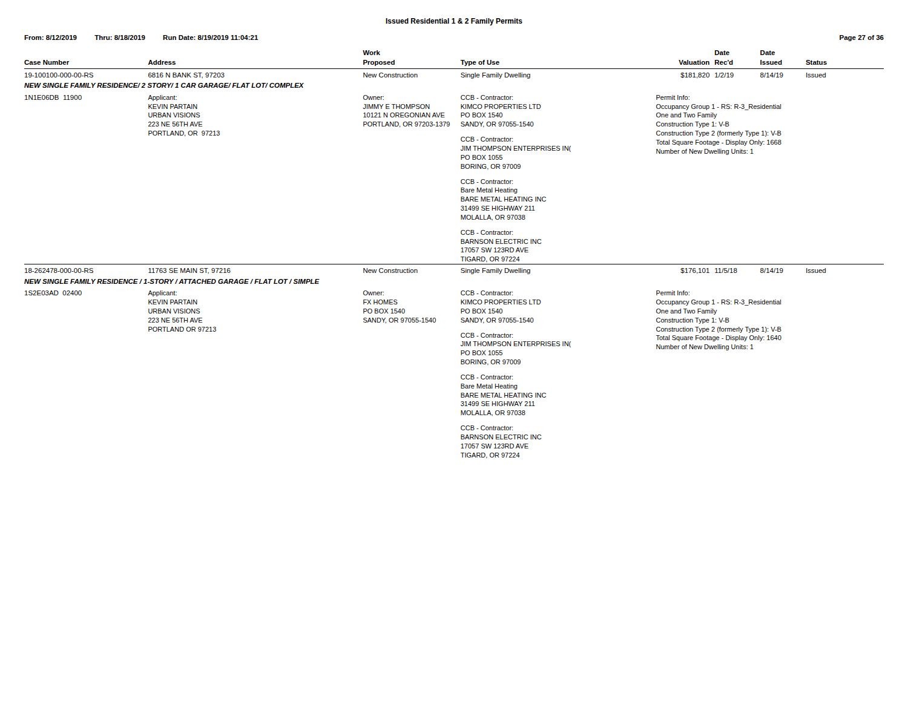Issued Residential 1 & 2 Family Permits
From: 8/12/2019 Thru: 8/18/2019 Run Date: 8/19/2019 11:04:21 Page 27 of 36
| | | Work | | | Date | Date | |
| --- | --- | --- | --- | --- | --- | --- | --- |
| Case Number | Address | Proposed | Type of Use | Valuation | Rec'd | Issued | Status |
| 19-100100-000-00-RS | 6816 N BANK ST, 97203 | New Construction | Single Family Dwelling | $181,820 | 1/2/19 | 8/14/19 | Issued |
| NEW SINGLE FAMILY RESIDENCE/ 2 STORY/ 1 CAR GARAGE/ FLAT LOT/ COMPLEX |
| 1N1E06DB 11900 | Applicant: KEVIN PARTAIN URBAN VISIONS 223 NE 56TH AVE PORTLAND, OR 97213 | Owner: JIMMY E THOMPSON 10121 N OREGONIAN AVE PORTLAND, OR 97203-1379 | CCB - Contractor: KIMCO PROPERTIES LTD PO BOX 1540 SANDY, OR 97055-1540 CCB - Contractor: JIM THOMPSON ENTERPRISES IN( PO BOX 1055 BORING, OR 97009 CCB - Contractor: Bare Metal Heating BARE METAL HEATING INC 31499 SE HIGHWAY 211 MOLALLA, OR 97038 CCB - Contractor: BARNSON ELECTRIC INC 17057 SW 123RD AVE TIGARD, OR 97224 | Permit Info: Occupancy Group 1 - RS: R-3_Residential One and Two Family Construction Type 1: V-B Construction Type 2 (formerly Type 1): V-B Total Square Footage - Display Only: 1668 Number of New Dwelling Units: 1 |
| 18-262478-000-00-RS | 11763 SE MAIN ST, 97216 | New Construction | Single Family Dwelling | $176,101 | 11/5/18 | 8/14/19 | Issued |
| NEW SINGLE FAMILY RESIDENCE / 1-STORY / ATTACHED GARAGE / FLAT LOT / SIMPLE |
| 1S2E03AD 02400 | Applicant: KEVIN PARTAIN URBAN VISIONS 223 NE 56TH AVE PORTLAND OR 97213 | Owner: FX HOMES PO BOX 1540 SANDY, OR 97055-1540 | CCB - Contractor: KIMCO PROPERTIES LTD PO BOX 1540 SANDY, OR 97055-1540 CCB - Contractor: JIM THOMPSON ENTERPRISES IN( PO BOX 1055 BORING, OR 97009 CCB - Contractor: Bare Metal Heating BARE METAL HEATING INC 31499 SE HIGHWAY 211 MOLALLA, OR 97038 CCB - Contractor: BARNSON ELECTRIC INC 17057 SW 123RD AVE TIGARD, OR 97224 | Permit Info: Occupancy Group 1 - RS: R-3_Residential One and Two Family Construction Type 1: V-B Construction Type 2 (formerly Type 1): V-B Total Square Footage - Display Only: 1640 Number of New Dwelling Units: 1 |